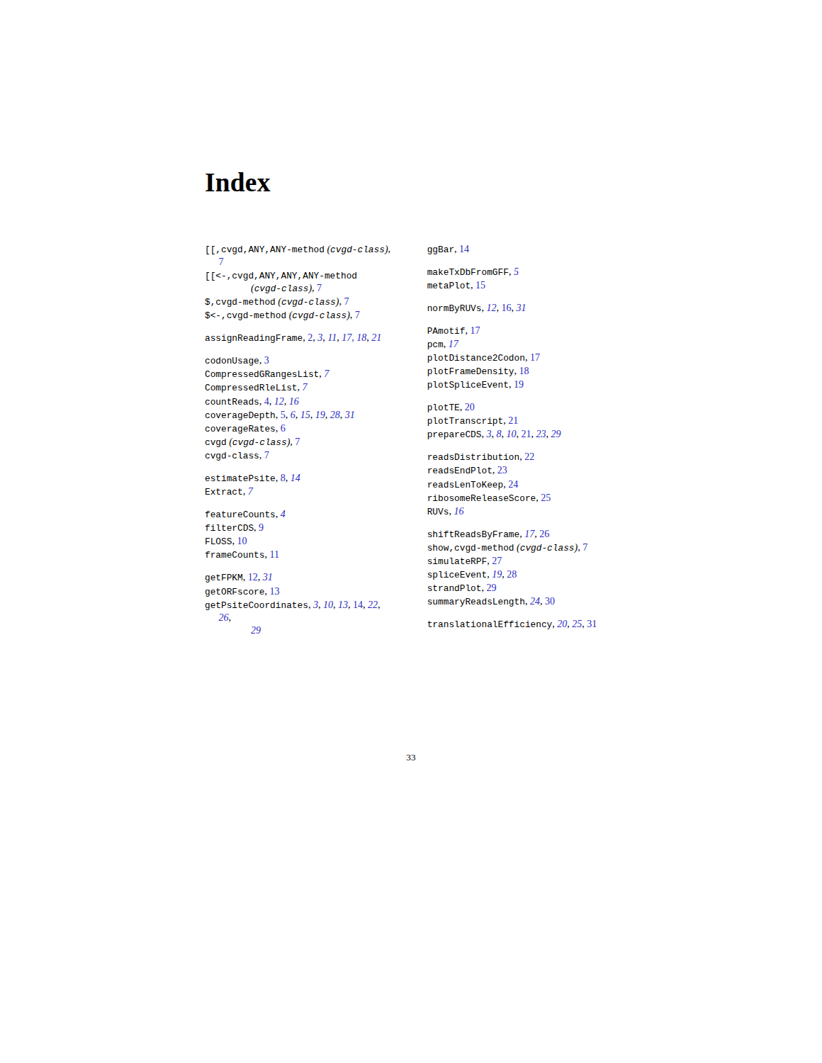Index
[[,cvgd,ANY,ANY-method (cvgd-class), 7
[[<-,cvgd,ANY,ANY,ANY-method (cvgd-class), 7
$,cvgd-method (cvgd-class), 7
$<-,cvgd-method (cvgd-class), 7
assignReadingFrame, 2, 3, 11, 17, 18, 21
codonUsage, 3
CompressedGRangesList, 7
CompressedRleList, 7
countReads, 4, 12, 16
coverageDepth, 5, 6, 15, 19, 28, 31
coverageRates, 6
cvgd (cvgd-class), 7
cvgd-class, 7
estimatePsite, 8, 14
Extract, 7
featureCounts, 4
filterCDS, 9
FLOSS, 10
frameCounts, 11
getFPKM, 12, 31
getORFscore, 13
getPsiteCoordinates, 3, 10, 13, 14, 22, 26, 29
ggBar, 14
makeTxDbFromGFF, 5
metaPlot, 15
normByRUVs, 12, 16, 31
PAmotif, 17
pcm, 17
plotDistance2Codon, 17
plotFrameDensity, 18
plotSpliceEvent, 19
plotTE, 20
plotTranscript, 21
prepareCDS, 3, 8, 10, 21, 23, 29
readsDistribution, 22
readsEndPlot, 23
readsLenToKeep, 24
ribosomeReleaseScore, 25
RUVs, 16
shiftReadsByFrame, 17, 26
show,cvgd-method (cvgd-class), 7
simulateRPF, 27
spliceEvent, 19, 28
strandPlot, 29
summaryReadsLength, 24, 30
translationalEfficiency, 20, 25, 31
33